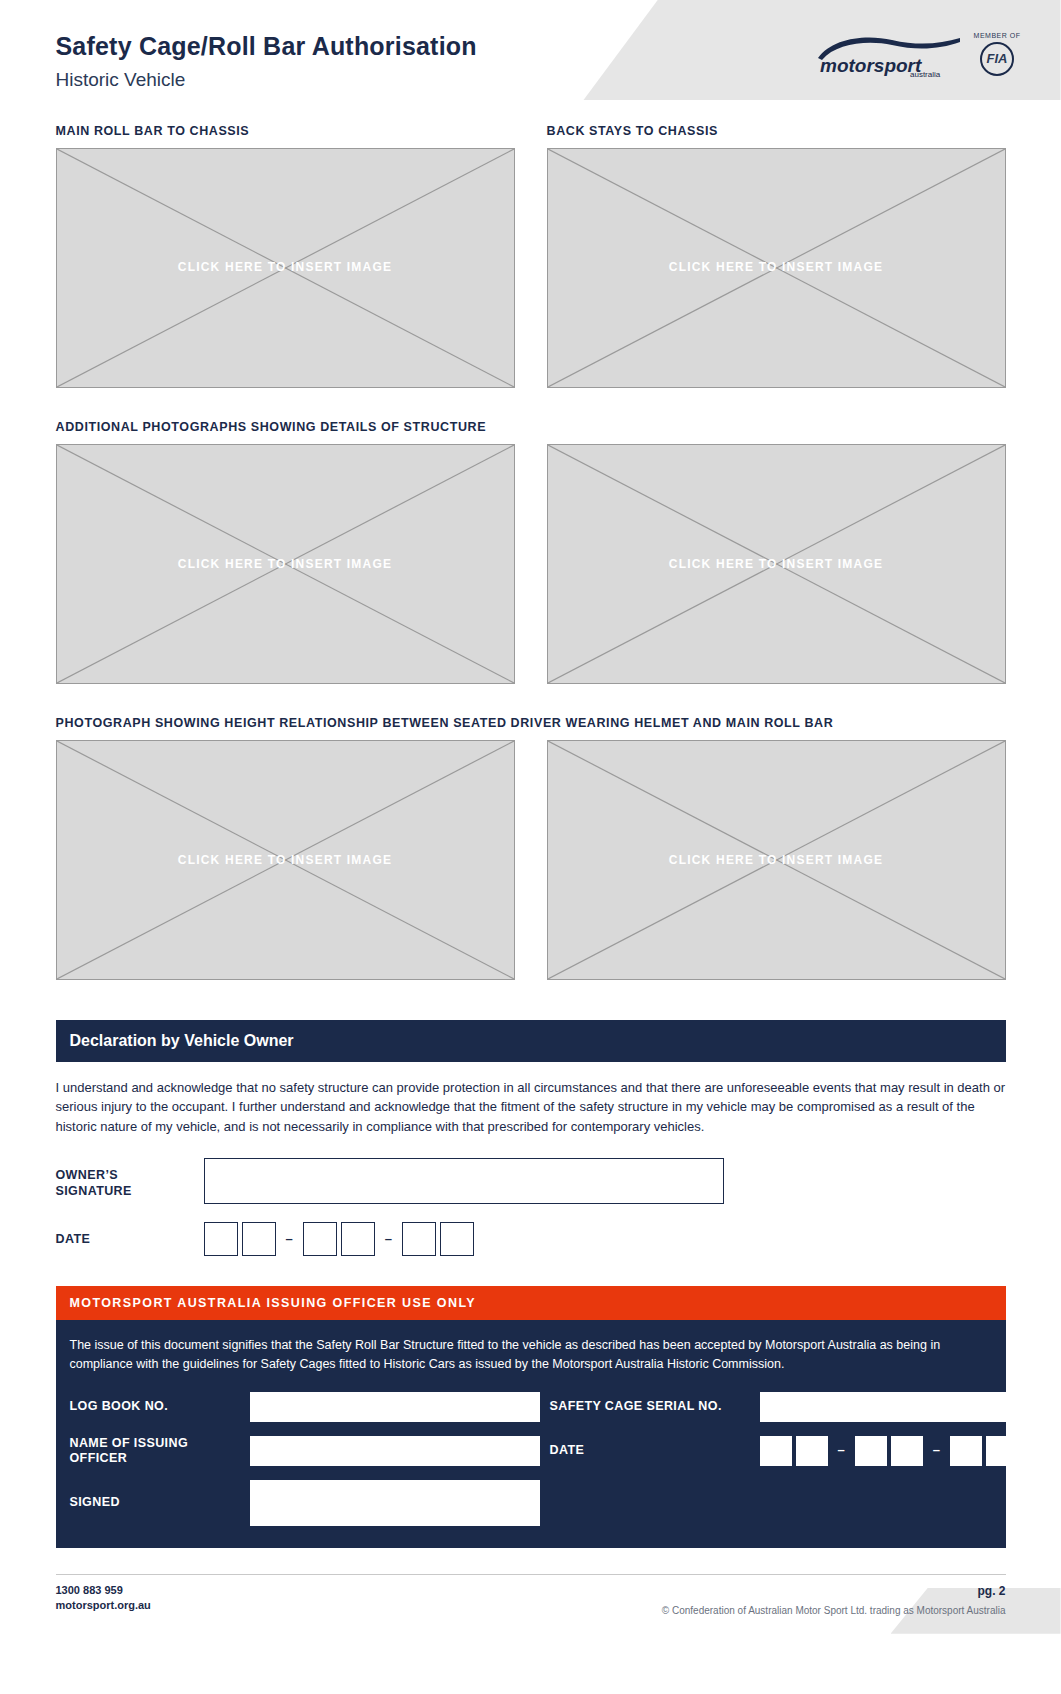Safety Cage/Roll Bar Authorisation
Historic Vehicle
motorsport australia
MEMBER OF
FIA
Main Roll Bar to Chassis
Click here to insert image
Back Stays to Chassis
Click here to insert image
Additional Photographs Showing Details of Structure
Click here to insert image
Click here to insert image
Photograph Showing Height Relationship Between Seated Driver Wearing Helmet and Main Roll Bar
Click here to insert image
Click here to insert image
Declaration by Vehicle Owner
I understand and acknowledge that no safety structure can provide protection in all circumstances and that there are unforeseeable events that may result in death or serious injury to the occupant. I further understand and acknowledge that the fitment of the safety structure in my vehicle may be compromised as a result of the historic nature of my vehicle, and is not necessarily in compliance with that prescribed for contemporary vehicles.
Owner’s
Signature
Date
–
–
Motorsport Australia Issuing Officer Use Only
The issue of this document signifies that the Safety Roll Bar Structure fitted to the vehicle as described has been accepted by Motorsport Australia as being in compliance with the guidelines for Safety Cages fitted to Historic Cars as issued by the Motorsport Australia Historic Commission.
Log Book No.
Safety Cage Serial No.
Name of Issuing
Officer
Date
–
–
Signed
1300 883 959
motorsport.org.au
pg. 2
© Confederation of Australian Motor Sport Ltd. trading as Motorsport Australia